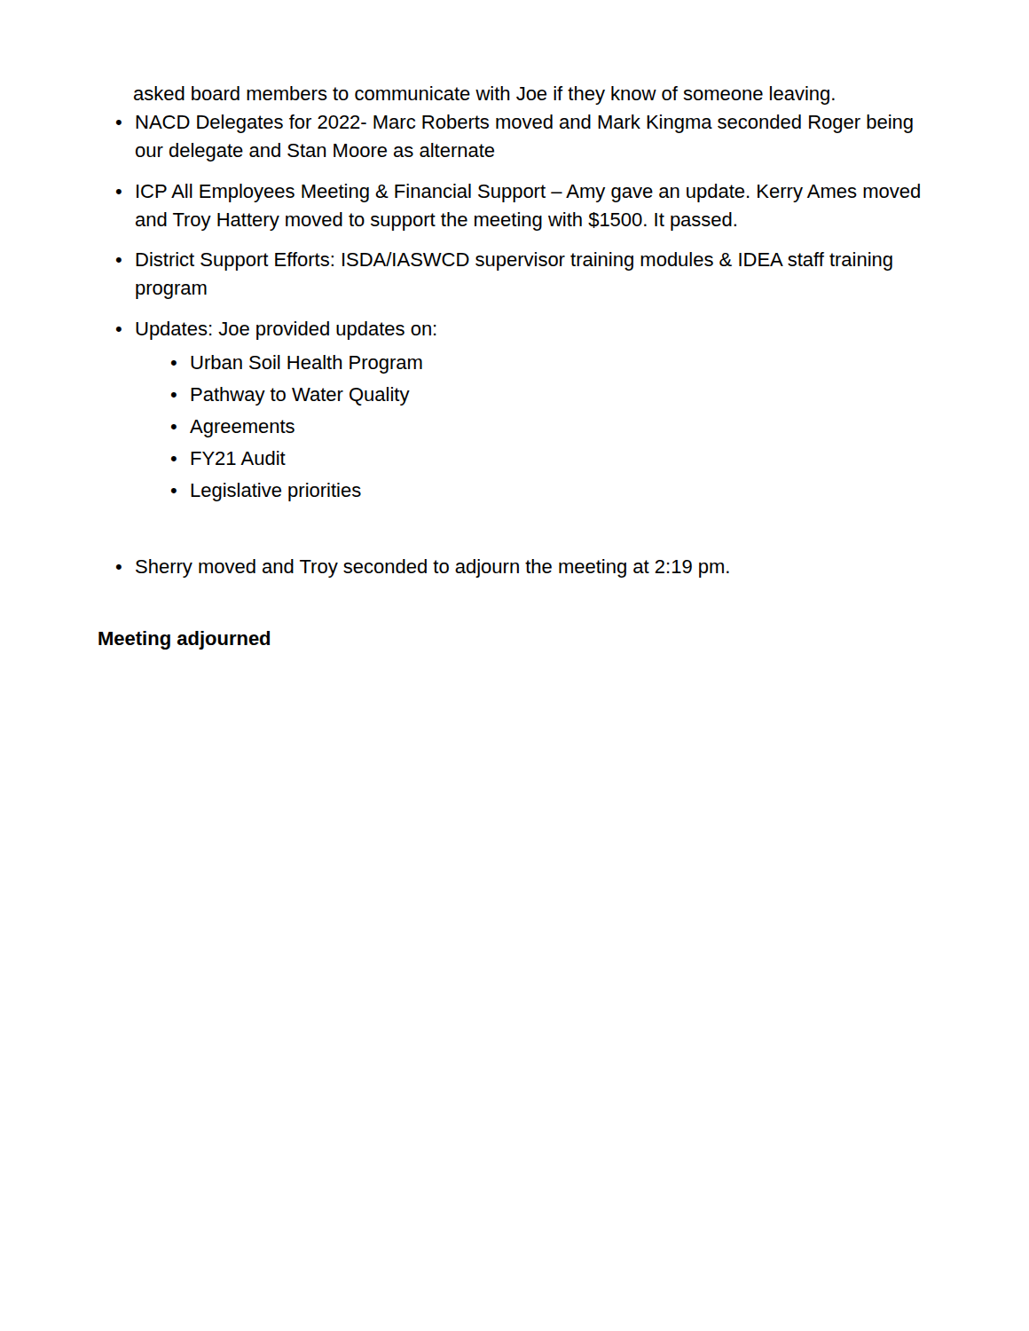asked board members to communicate with Joe if they know of someone leaving.
NACD Delegates for 2022- Marc Roberts moved and Mark Kingma seconded Roger being our delegate and Stan Moore as alternate
ICP All Employees Meeting & Financial Support – Amy gave an update. Kerry Ames moved and Troy Hattery moved to support the meeting with $1500. It passed.
District Support Efforts: ISDA/IASWCD supervisor training modules & IDEA staff training program
Updates: Joe provided updates on:
Urban Soil Health Program
Pathway to Water Quality
Agreements
FY21 Audit
Legislative priorities
Sherry moved and Troy seconded to adjourn the meeting at 2:19 pm.
Meeting adjourned